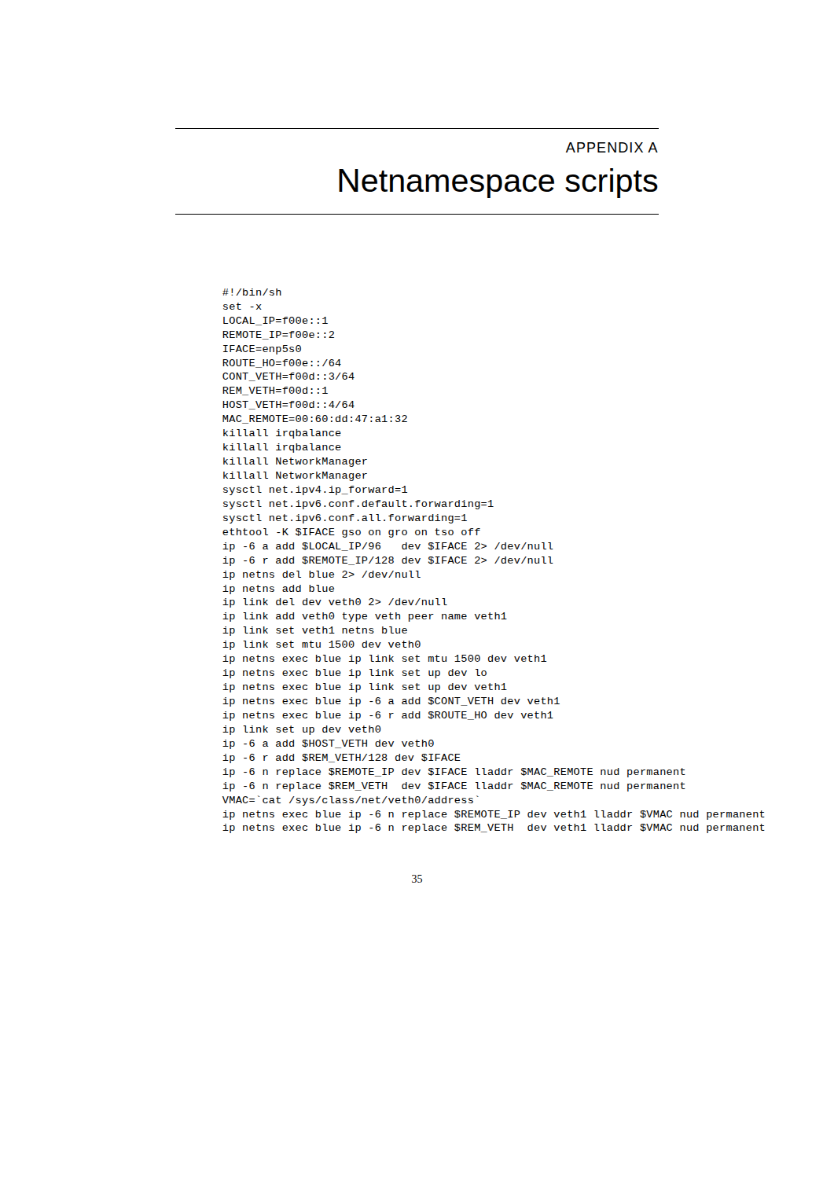APPENDIX A
Netnamespace scripts
#!/bin/sh
set -x
LOCAL_IP=f00e::1
REMOTE_IP=f00e::2
IFACE=enp5s0
ROUTE_HO=f00e::/64
CONT_VETH=f00d::3/64
REM_VETH=f00d::1
HOST_VETH=f00d::4/64
MAC_REMOTE=00:60:dd:47:a1:32
killall irqbalance
killall irqbalance
killall NetworkManager
killall NetworkManager
sysctl net.ipv4.ip_forward=1
sysctl net.ipv6.conf.default.forwarding=1
sysctl net.ipv6.conf.all.forwarding=1
ethtool -K $IFACE gso on gro on tso off
ip -6 a add $LOCAL_IP/96   dev $IFACE 2> /dev/null
ip -6 r add $REMOTE_IP/128 dev $IFACE 2> /dev/null
ip netns del blue 2> /dev/null
ip netns add blue
ip link del dev veth0 2> /dev/null
ip link add veth0 type veth peer name veth1
ip link set veth1 netns blue
ip link set mtu 1500 dev veth0
ip netns exec blue ip link set mtu 1500 dev veth1
ip netns exec blue ip link set up dev lo
ip netns exec blue ip link set up dev veth1
ip netns exec blue ip -6 a add $CONT_VETH dev veth1
ip netns exec blue ip -6 r add $ROUTE_HO dev veth1
ip link set up dev veth0
ip -6 a add $HOST_VETH dev veth0
ip -6 r add $REM_VETH/128 dev $IFACE
ip -6 n replace $REMOTE_IP dev $IFACE lladdr $MAC_REMOTE nud permanent
ip -6 n replace $REM_VETH  dev $IFACE lladdr $MAC_REMOTE nud permanent
VMAC=`cat /sys/class/net/veth0/address`
ip netns exec blue ip -6 n replace $REMOTE_IP dev veth1 lladdr $VMAC nud permanent
ip netns exec blue ip -6 n replace $REM_VETH  dev veth1 lladdr $VMAC nud permanent
35